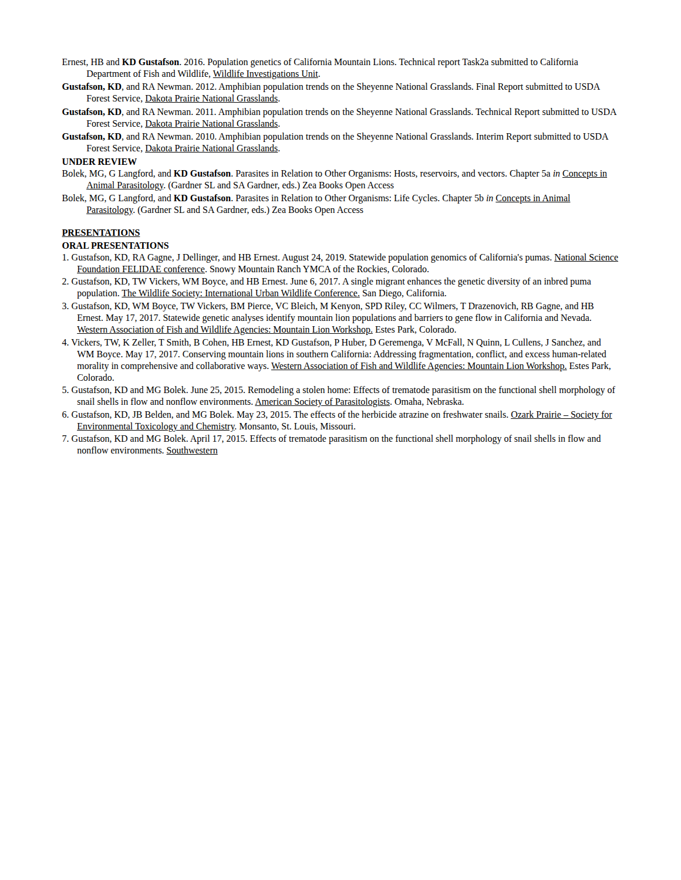Ernest, HB and KD Gustafson. 2016. Population genetics of California Mountain Lions. Technical report Task2a submitted to California Department of Fish and Wildlife, Wildlife Investigations Unit.
Gustafson, KD, and RA Newman. 2012. Amphibian population trends on the Sheyenne National Grasslands. Final Report submitted to USDA Forest Service, Dakota Prairie National Grasslands.
Gustafson, KD, and RA Newman. 2011. Amphibian population trends on the Sheyenne National Grasslands. Technical Report submitted to USDA Forest Service, Dakota Prairie National Grasslands.
Gustafson, KD, and RA Newman. 2010. Amphibian population trends on the Sheyenne National Grasslands. Interim Report submitted to USDA Forest Service, Dakota Prairie National Grasslands.
Under Review
Bolek, MG, G Langford, and KD Gustafson. Parasites in Relation to Other Organisms: Hosts, reservoirs, and vectors. Chapter 5a in Concepts in Animal Parasitology. (Gardner SL and SA Gardner, eds.) Zea Books Open Access
Bolek, MG, G Langford, and KD Gustafson. Parasites in Relation to Other Organisms: Life Cycles. Chapter 5b in Concepts in Animal Parasitology. (Gardner SL and SA Gardner, eds.) Zea Books Open Access
Presentations
Oral Presentations
Gustafson, KD, RA Gagne, J Dellinger, and HB Ernest. August 24, 2019. Statewide population genomics of California's pumas. National Science Foundation FELIDAE conference. Snowy Mountain Ranch YMCA of the Rockies, Colorado.
Gustafson, KD, TW Vickers, WM Boyce, and HB Ernest. June 6, 2017. A single migrant enhances the genetic diversity of an inbred puma population. The Wildlife Society: International Urban Wildlife Conference. San Diego, California.
Gustafson, KD, WM Boyce, TW Vickers, BM Pierce, VC Bleich, M Kenyon, SPD Riley, CC Wilmers, T Drazenovich, RB Gagne, and HB Ernest. May 17, 2017. Statewide genetic analyses identify mountain lion populations and barriers to gene flow in California and Nevada. Western Association of Fish and Wildlife Agencies: Mountain Lion Workshop. Estes Park, Colorado.
Vickers, TW, K Zeller, T Smith, B Cohen, HB Ernest, KD Gustafson, P Huber, D Geremenga, V McFall, N Quinn, L Cullens, J Sanchez, and WM Boyce. May 17, 2017. Conserving mountain lions in southern California: Addressing fragmentation, conflict, and excess human-related morality in comprehensive and collaborative ways. Western Association of Fish and Wildlife Agencies: Mountain Lion Workshop. Estes Park, Colorado.
Gustafson, KD and MG Bolek. June 25, 2015. Remodeling a stolen home: Effects of trematode parasitism on the functional shell morphology of snail shells in flow and nonflow environments. American Society of Parasitologists. Omaha, Nebraska.
Gustafson, KD, JB Belden, and MG Bolek. May 23, 2015. The effects of the herbicide atrazine on freshwater snails. Ozark Prairie – Society for Environmental Toxicology and Chemistry. Monsanto, St. Louis, Missouri.
Gustafson, KD and MG Bolek. April 17, 2015. Effects of trematode parasitism on the functional shell morphology of snail shells in flow and nonflow environments. Southwestern